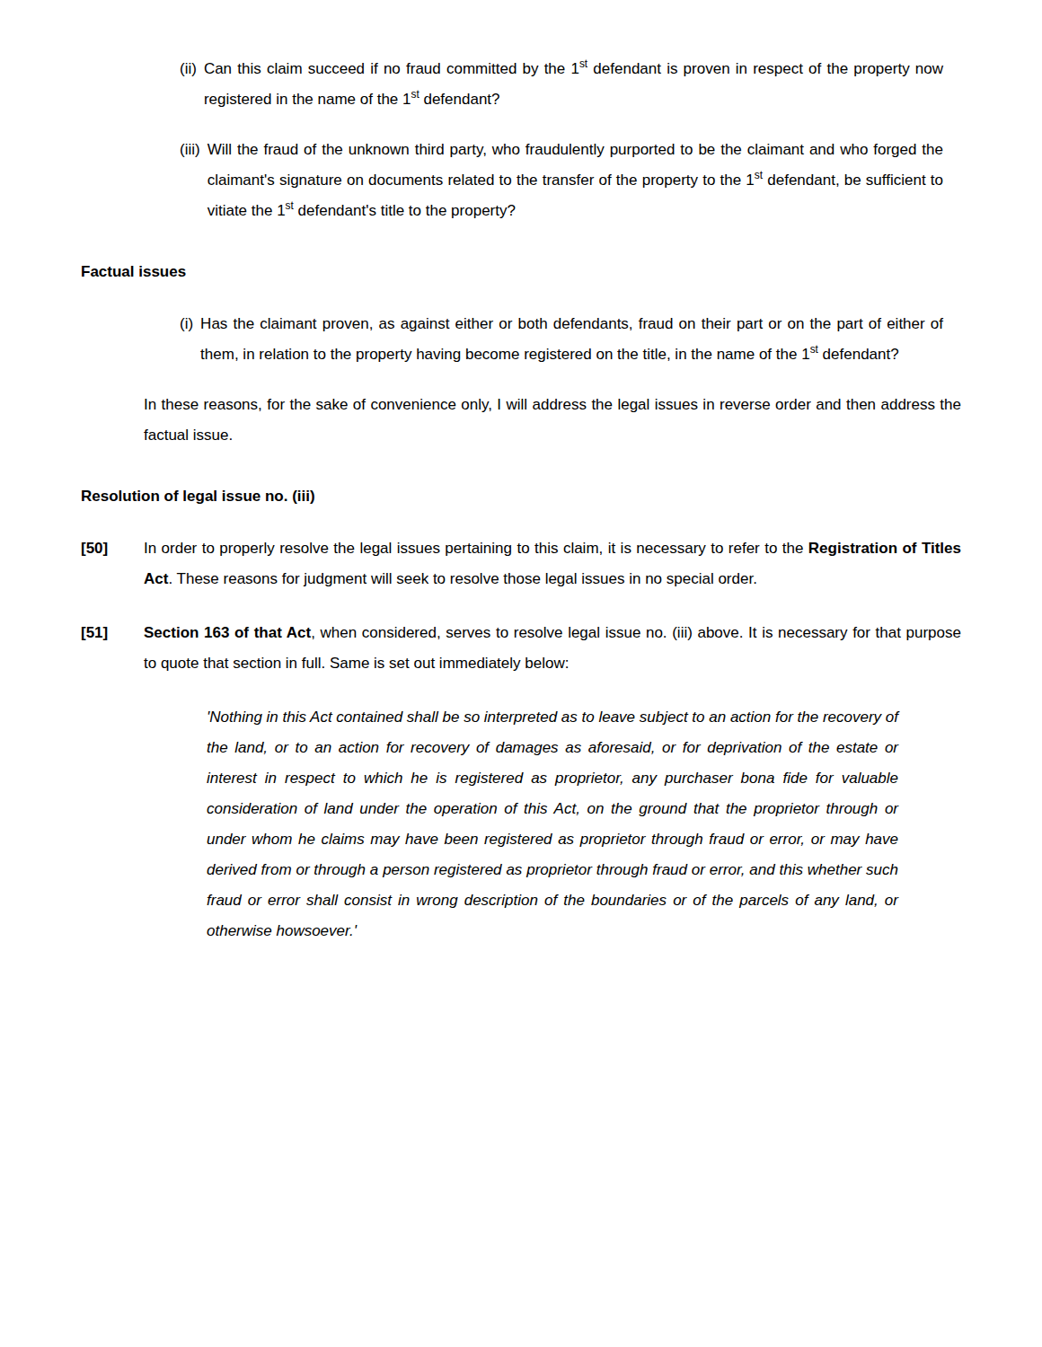(ii) Can this claim succeed if no fraud committed by the 1st defendant is proven in respect of the property now registered in the name of the 1st defendant?
(iii) Will the fraud of the unknown third party, who fraudulently purported to be the claimant and who forged the claimant's signature on documents related to the transfer of the property to the 1st defendant, be sufficient to vitiate the 1st defendant's title to the property?
Factual issues
(i) Has the claimant proven, as against either or both defendants, fraud on their part or on the part of either of them, in relation to the property having become registered on the title, in the name of the 1st defendant?
In these reasons, for the sake of convenience only, I will address the legal issues in reverse order and then address the factual issue.
Resolution of legal issue no. (iii)
[50] In order to properly resolve the legal issues pertaining to this claim, it is necessary to refer to the Registration of Titles Act. These reasons for judgment will seek to resolve those legal issues in no special order.
[51] Section 163 of that Act, when considered, serves to resolve legal issue no. (iii) above. It is necessary for that purpose to quote that section in full. Same is set out immediately below:
'Nothing in this Act contained shall be so interpreted as to leave subject to an action for the recovery of the land, or to an action for recovery of damages as aforesaid, or for deprivation of the estate or interest in respect to which he is registered as proprietor, any purchaser bona fide for valuable consideration of land under the operation of this Act, on the ground that the proprietor through or under whom he claims may have been registered as proprietor through fraud or error, or may have derived from or through a person registered as proprietor through fraud or error, and this whether such fraud or error shall consist in wrong description of the boundaries or of the parcels of any land, or otherwise howsoever.'